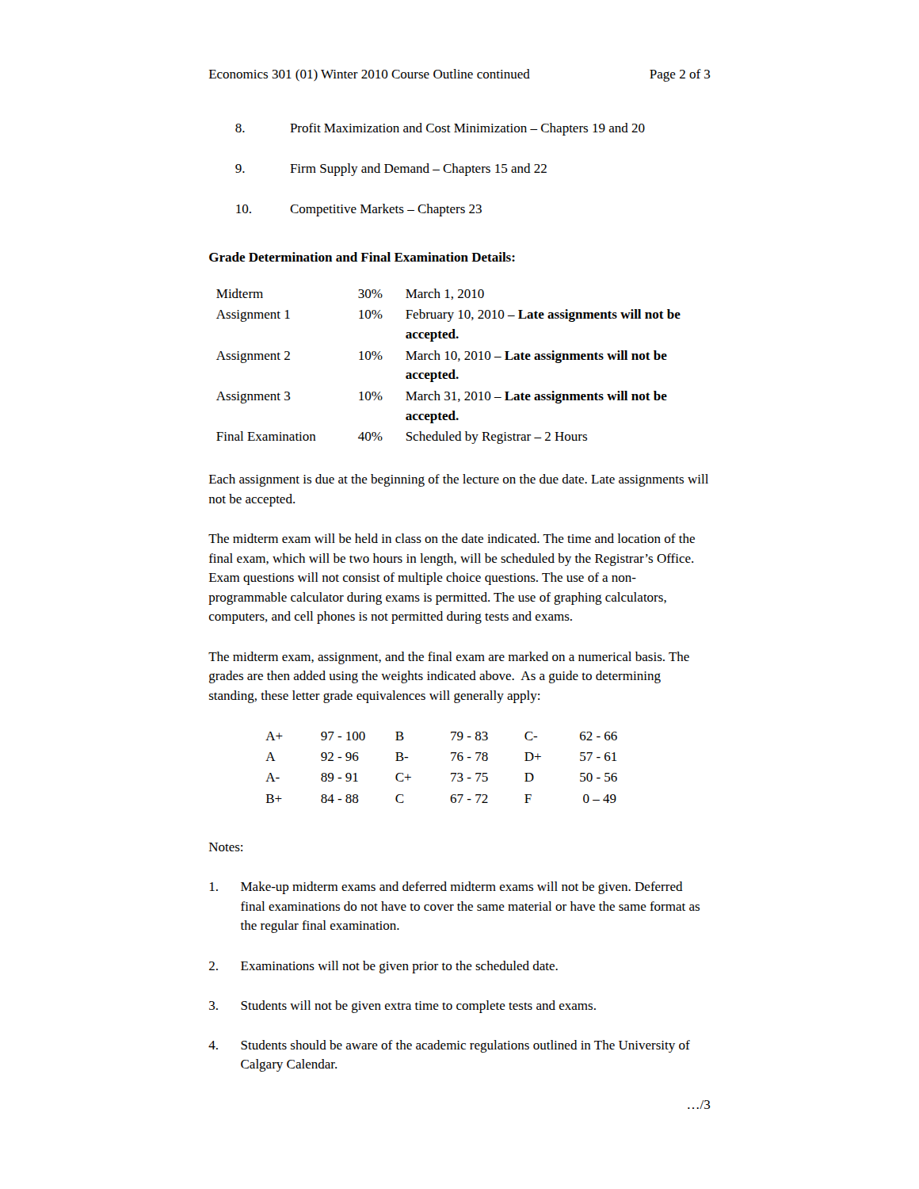Economics 301 (01) Winter 2010 Course Outline continued
Page 2 of 3
8. Profit Maximization and Cost Minimization – Chapters 19 and 20
9. Firm Supply and Demand – Chapters 15 and 22
10. Competitive Markets – Chapters 23
Grade Determination and Final Examination Details:
| Midterm | 30% | March 1, 2010 |
| Assignment 1 | 10% | February 10, 2010 – Late assignments will not be accepted. |
| Assignment 2 | 10% | March 10, 2010 – Late assignments will not be accepted. |
| Assignment 3 | 10% | March 31, 2010 – Late assignments will not be accepted. |
| Final Examination | 40% | Scheduled by Registrar – 2 Hours |
Each assignment is due at the beginning of the lecture on the due date. Late assignments will not be accepted.
The midterm exam will be held in class on the date indicated. The time and location of the final exam, which will be two hours in length, will be scheduled by the Registrar’s Office. Exam questions will not consist of multiple choice questions. The use of a non-programmable calculator during exams is permitted. The use of graphing calculators, computers, and cell phones is not permitted during tests and exams.
The midterm exam, assignment, and the final exam are marked on a numerical basis. The grades are then added using the weights indicated above. As a guide to determining standing, these letter grade equivalences will generally apply:
| A+ | 97 - 100 | B | 79 - 83 | C- | 62 - 66 |
| A | 92 - 96 | B- | 76 - 78 | D+ | 57 - 61 |
| A- | 89 - 91 | C+ | 73 - 75 | D | 50 - 56 |
| B+ | 84 - 88 | C | 67 - 72 | F | 0 – 49 |
Notes:
1. Make-up midterm exams and deferred midterm exams will not be given. Deferred final examinations do not have to cover the same material or have the same format as the regular final examination.
2. Examinations will not be given prior to the scheduled date.
3. Students will not be given extra time to complete tests and exams.
4. Students should be aware of the academic regulations outlined in The University of Calgary Calendar.
…/3